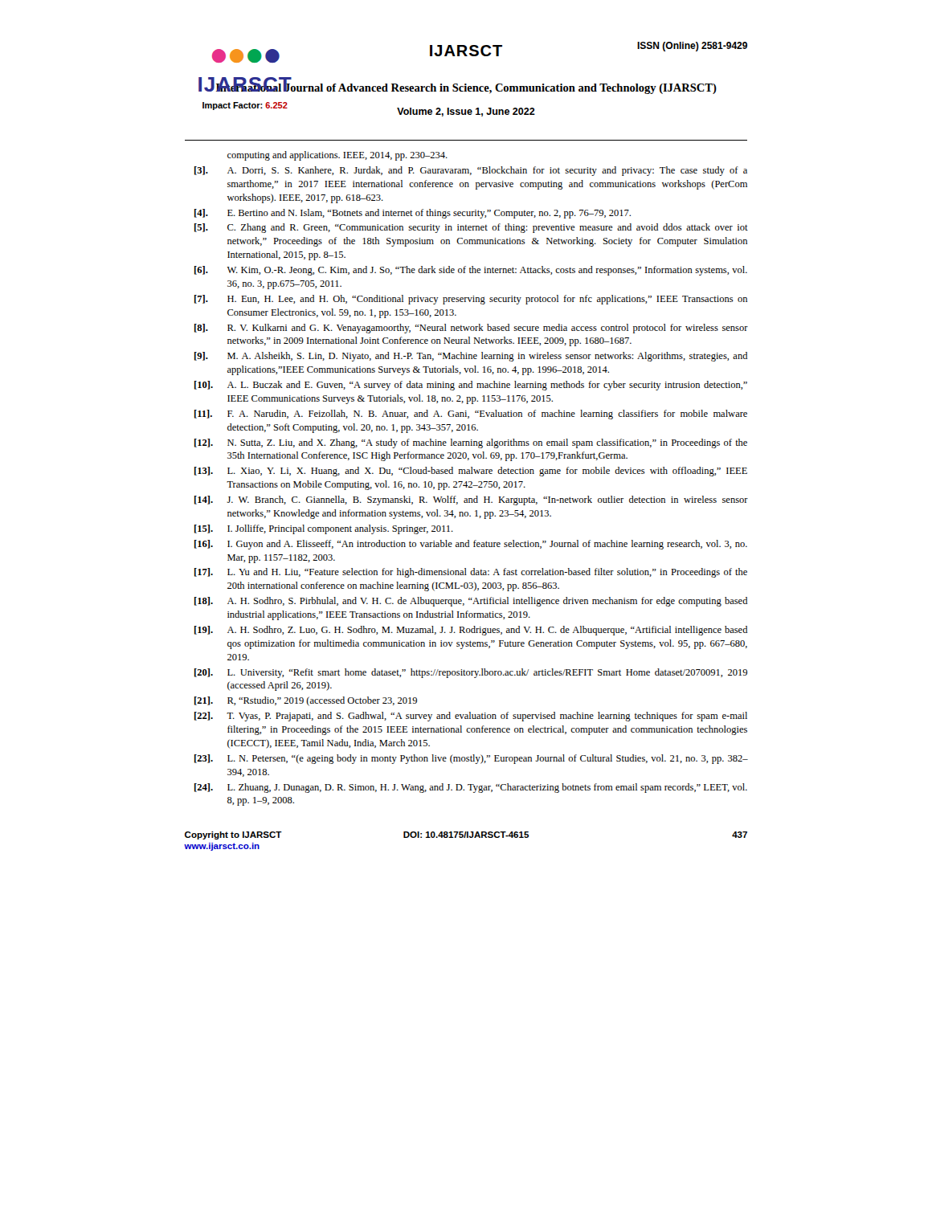●●●●
IJARSCT
Impact Factor: 6.252
ISSN (Online) 2581-9429
IJARSCT
International Journal of Advanced Research in Science, Communication and Technology (IJARSCT)
Volume 2, Issue 1, June 2022
computing and applications. IEEE, 2014, pp. 230–234.
[3]. A. Dorri, S. S. Kanhere, R. Jurdak, and P. Gauravaram, “Blockchain for iot security and privacy: The case study of a smarthome,” in 2017 IEEE international conference on pervasive computing and communications workshops (PerCom workshops). IEEE, 2017, pp. 618–623.
[4]. E. Bertino and N. Islam, “Botnets and internet of things security,” Computer, no. 2, pp. 76–79, 2017.
[5]. C. Zhang and R. Green, “Communication security in internet of thing: preventive measure and avoid ddos attack over iot network,” Proceedings of the 18th Symposium on Communications & Networking. Society for Computer Simulation International, 2015, pp. 8–15.
[6]. W. Kim, O.-R. Jeong, C. Kim, and J. So, “The dark side of the internet: Attacks, costs and responses,” Information systems, vol. 36, no. 3, pp.675–705, 2011.
[7]. H. Eun, H. Lee, and H. Oh, “Conditional privacy preserving security protocol for nfc applications,” IEEE Transactions on Consumer Electronics, vol. 59, no. 1, pp. 153–160, 2013.
[8]. R. V. Kulkarni and G. K. Venayagamoorthy, “Neural network based secure media access control protocol for wireless sensor networks,” in 2009 International Joint Conference on Neural Networks. IEEE, 2009, pp. 1680–1687.
[9]. M. A. Alsheikh, S. Lin, D. Niyato, and H.-P. Tan, “Machine learning in wireless sensor networks: Algorithms, strategies, and applications,”IEEE Communications Surveys & Tutorials, vol. 16, no. 4, pp. 1996–2018, 2014.
[10]. A. L. Buczak and E. Guven, “A survey of data mining and machine learning methods for cyber security intrusion detection,” IEEE Communications Surveys & Tutorials, vol. 18, no. 2, pp. 1153–1176, 2015.
[11]. F. A. Narudin, A. Feizollah, N. B. Anuar, and A. Gani, “Evaluation of machine learning classifiers for mobile malware detection,” Soft Computing, vol. 20, no. 1, pp. 343–357, 2016.
[12]. N. Sutta, Z. Liu, and X. Zhang, “A study of machine learning algorithms on email spam classification,” in Proceedings of the 35th International Conference, ISC High Performance 2020, vol. 69, pp. 170–179,Frankfurt,Germa.
[13]. L. Xiao, Y. Li, X. Huang, and X. Du, “Cloud-based malware detection game for mobile devices with offloading,” IEEE Transactions on Mobile Computing, vol. 16, no. 10, pp. 2742–2750, 2017.
[14]. J. W. Branch, C. Giannella, B. Szymanski, R. Wolff, and H. Kargupta, “In-network outlier detection in wireless sensor networks,” Knowledge and information systems, vol. 34, no. 1, pp. 23–54, 2013.
[15]. I. Jolliffe, Principal component analysis. Springer, 2011.
[16]. I. Guyon and A. Elisseeff, “An introduction to variable and feature selection,” Journal of machine learning research, vol. 3, no. Mar, pp. 1157–1182, 2003.
[17]. L. Yu and H. Liu, “Feature selection for high-dimensional data: A fast correlation-based filter solution,” in Proceedings of the 20th international conference on machine learning (ICML-03), 2003, pp. 856–863.
[18]. A. H. Sodhro, S. Pirbhulal, and V. H. C. de Albuquerque, “Artificial intelligence driven mechanism for edge computing based industrial applications,” IEEE Transactions on Industrial Informatics, 2019.
[19]. A. H. Sodhro, Z. Luo, G. H. Sodhro, M. Muzamal, J. J. Rodrigues, and V. H. C. de Albuquerque, “Artificial intelligence based qos optimization for multimedia communication in iov systems,” Future Generation Computer Systems, vol. 95, pp. 667–680, 2019.
[20]. L. University, “Refit smart home dataset,” https://repository.lboro.ac.uk/ articles/REFIT Smart Home dataset/2070091, 2019 (accessed April 26, 2019).
[21]. R, “Rstudio,” 2019 (accessed October 23, 2019
[22]. T. Vyas, P. Prajapati, and S. Gadhwal, “A survey and evaluation of supervised machine learning techniques for spam e-mail filtering,” in Proceedings of the 2015 IEEE international conference on electrical, computer and communication technologies (ICECCT), IEEE, Tamil Nadu, India, March 2015.
[23]. L. N. Petersen, “(e ageing body in monty Python live (mostly),” European Journal of Cultural Studies, vol. 21, no. 3, pp. 382–394, 2018.
[24]. L. Zhuang, J. Dunagan, D. R. Simon, H. J. Wang, and J. D. Tygar, “Characterizing botnets from email spam records,” LEET, vol. 8, pp. 1–9, 2008.
Copyright to IJARSCTwww.ijarsct.co.in DOI: 10.48175/IJARSCT-4615 437